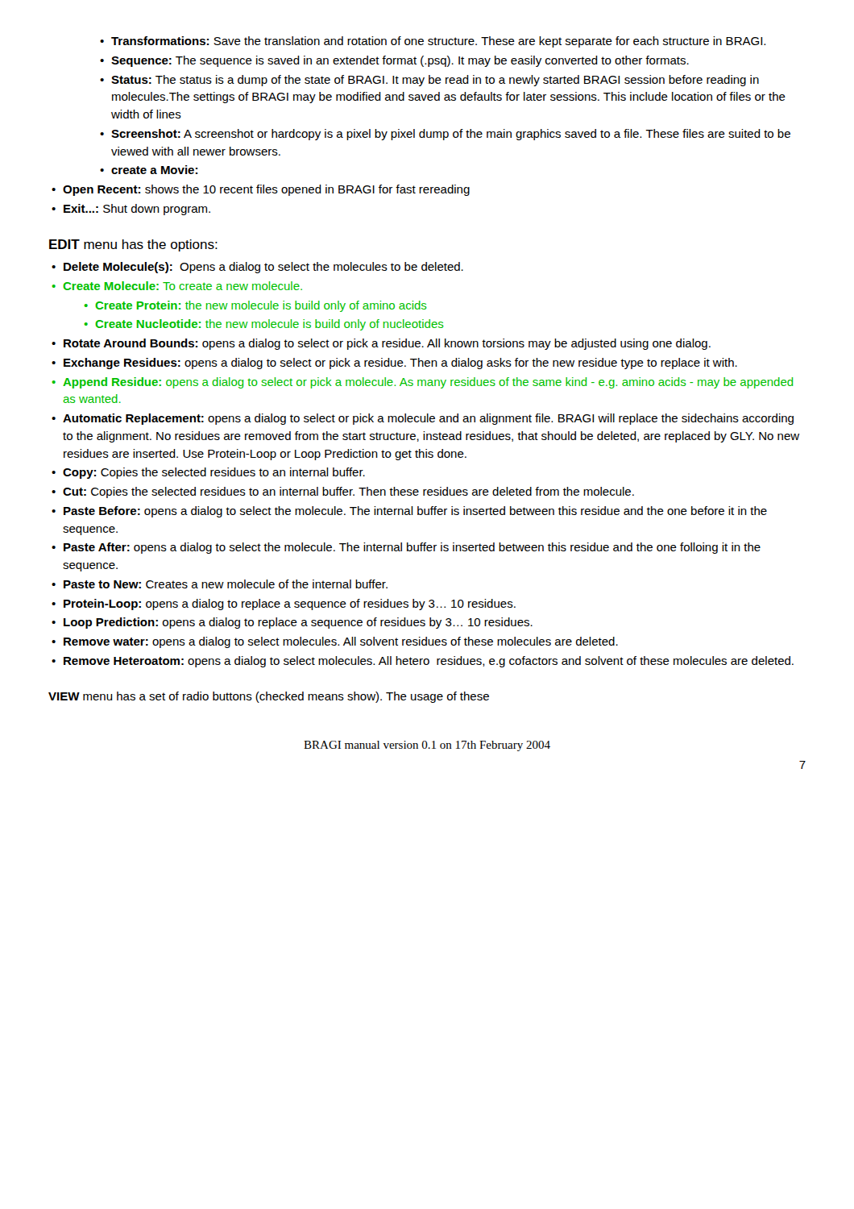Transformations: Save the translation and rotation of one structure. These are kept separate for each structure in BRAGI.
Sequence: The sequence is saved in an extendet format (.psq). It may be easily converted to other formats.
Status: The status is a dump of the state of BRAGI. It may be read in to a newly started BRAGI session before reading in molecules.The settings of BRAGI may be modified and saved as defaults for later sessions. This include location of files or the width of lines
Screenshot: A screenshot or hardcopy is a pixel by pixel dump of the main graphics saved to a file. These files are suited to be viewed with all newer browsers.
create a Movie:
Open Recent: shows the 10 recent files opened in BRAGI for fast rereading
Exit...: Shut down program.
EDIT menu has the options:
Delete Molecule(s): Opens a dialog to select the molecules to be deleted.
Create Molecule: To create a new molecule.
Create Protein: the new molecule is build only of amino acids
Create Nucleotide: the new molecule is build only of nucleotides
Rotate Around Bounds: opens a dialog to select or pick a residue. All known torsions may be adjusted using one dialog.
Exchange Residues: opens a dialog to select or pick a residue. Then a dialog asks for the new residue type to replace it with.
Append Residue: opens a dialog to select or pick a molecule. As many residues of the same kind - e.g. amino acids - may be appended as wanted.
Automatic Replacement: opens a dialog to select or pick a molecule and an alignment file. BRAGI will replace the sidechains according to the alignment. No residues are removed from the start structure, instead residues, that should be deleted, are replaced by GLY. No new residues are inserted. Use Protein-Loop or Loop Prediction to get this done.
Copy: Copies the selected residues to an internal buffer.
Cut: Copies the selected residues to an internal buffer. Then these residues are deleted from the molecule.
Paste Before: opens a dialog to select the molecule. The internal buffer is inserted between this residue and the one before it in the sequence.
Paste After: opens a dialog to select the molecule. The internal buffer is inserted between this residue and the one folloing it in the sequence.
Paste to New: Creates a new molecule of the internal buffer.
Protein-Loop: opens a dialog to replace a sequence of residues by 3… 10 residues.
Loop Prediction: opens a dialog to replace a sequence of residues by 3… 10 residues.
Remove water: opens a dialog to select molecules. All solvent residues of these molecules are deleted.
Remove Heteroatom: opens a dialog to select molecules. All hetero residues, e.g cofactors and solvent of these molecules are deleted.
VIEW menu has a set of radio buttons (checked means show). The usage of these
BRAGI manual version 0.1 on 17th February 2004
7